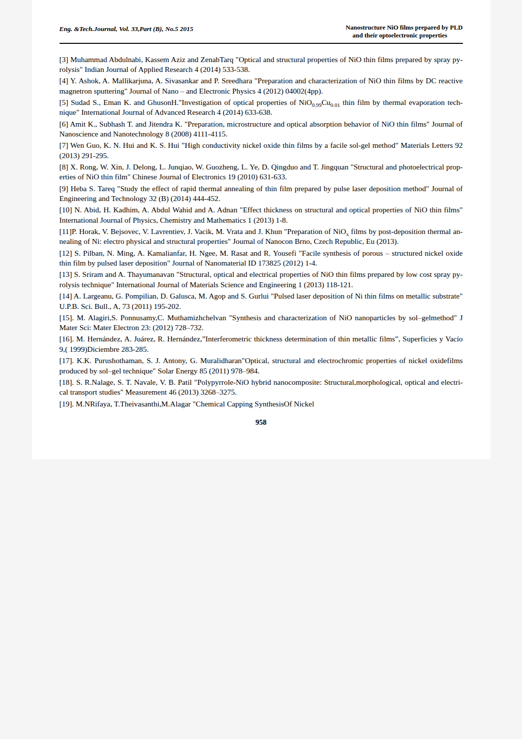Eng. &Tech.Journal, Vol. 33,Part (B), No.5 2015
Nanostructure NiO films prepared by PLD and their optoelectronic properties
[3] Muhammad Abdulnabi, Kassem Aziz and ZenabTarq "Optical and structural properties of NiO thin films prepared by spray pyrolysis" Indian Journal of Applied Research 4 (2014) 533-538.
[4] Y. Ashok, A. Mallikarjuna, A. Sivasankar and P. Sreedhara "Preparation and characterization of NiO thin films by DC reactive magnetron sputtering" Journal of Nano – and Electronic Physics 4 (2012) 04002(4pp).
[5] Sudad S., Eman K. and GhusonH."Investigation of optical properties of NiO0.99Cu0.01 thin film by thermal evaporation technique" International Journal of Advanced Research 4 (2014) 633-638.
[6] Amit K., Subhash T. and Jitendra K. "Preparation, microstructure and optical absorption behavior of NiO thin films" Journal of Nanoscience and Nanotechnology 8 (2008) 4111-4115.
[7] Wen Guo, K. N. Hui and K. S. Hui "High conductivity nickel oxide thin films by a facile sol-gel method" Materials Letters 92 (2013) 291-295.
[8] X. Rong, W. Xin, J. Delong, L. Junqiao, W. Guozheng, L. Ye, D. Qingduo and T. Jingquan "Structural and photoelectrical properties of NiO thin film" Chinese Journal of Electronics 19 (2010) 631-633.
[9] Heba S. Tareq "Study the effect of rapid thermal annealing of thin film prepared by pulse laser deposition method" Journal of Engineering and Technology 32 (B) (2014) 444-452.
[10] N. Abid, H. Kadhim, A. Abdul Wahid and A. Adnan "Effect thickness on structural and optical properties of NiO thin films" International Journal of Physics, Chemistry and Mathematics 1 (2013) 1-8.
[11] P. Horak, V. Bejsovec, V. Lavrentiev, J. Vacik, M. Vrata and J. Khun "Preparation of NiOx films by post-deposition thermal annealing of Ni: electro physical and structural properties" Journal of Nanocon Brno, Czech Republic, Eu (2013).
[12] S. Pilban, N. Ming, A. Kamalianfar, H. Ngee, M. Rasat and R. Yousefi "Facile synthesis of porous – structured nickel oxide thin film by pulsed laser deposition" Journal of Nanomaterial ID 173825 (2012) 1-4.
[13] S. Sriram and A. Thayumanavan "Structural, optical and electrical properties of NiO thin films prepared by low cost spray pyrolysis technique" International Journal of Materials Science and Engineering 1 (2013) 118-121.
[14] A. Largeanu, G. Pompilian, D. Galusca, M. Agop and S. Gurlui "Pulsed laser deposition of Ni thin films on metallic substrate" U.P.B. Sci. Bull., A, 73 (2011) 195-202.
[15]. M. Alagiri,S. Ponnusamy,C. Muthamizhchelvan "Synthesis and characterization of NiO nanoparticles by sol–gelmethod" J Mater Sci: Mater Electron 23: (2012) 728–732.
[16]. M. Hernández, A. Juárez, R. Hernández,”Interferometric thickness determination of thin metallic films”, Superficies y Vacío 9,( 1999)Diciembre 283-285.
[17]. K.K. Purushothaman, S. J. Antony, G. Muralidharan"Optical, structural and electrochromic properties of nickel oxidefilms produced by sol–gel technique" Solar Energy 85 (2011) 978–984.
[18]. S. R.Nalage, S. T. Navale, V. B. Patil "Polypyrrole-NiO hybrid nanocomposite: Structural,morphological, optical and electrical transport studies" Measurement 46 (2013) 3268–3275.
[19]. M.NRifaya, T.Theivasanthi,M.Alagar "Chemical Capping SynthesisOf Nickel
958